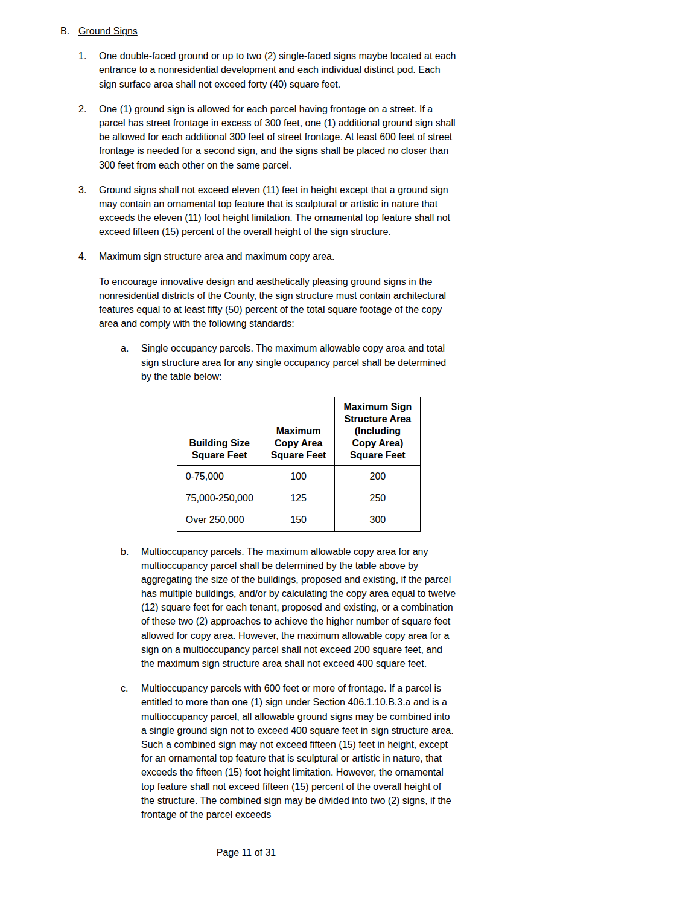B. Ground Signs
1. One double-faced ground or up to two (2) single-faced signs maybe located at each entrance to a nonresidential development and each individual distinct pod. Each sign surface area shall not exceed forty (40) square feet.
2. One (1) ground sign is allowed for each parcel having frontage on a street. If a parcel has street frontage in excess of 300 feet, one (1) additional ground sign shall be allowed for each additional 300 feet of street frontage. At least 600 feet of street frontage is needed for a second sign, and the signs shall be placed no closer than 300 feet from each other on the same parcel.
3. Ground signs shall not exceed eleven (11) feet in height except that a ground sign may contain an ornamental top feature that is sculptural or artistic in nature that exceeds the eleven (11) foot height limitation. The ornamental top feature shall not exceed fifteen (15) percent of the overall height of the sign structure.
4. Maximum sign structure area and maximum copy area.
To encourage innovative design and aesthetically pleasing ground signs in the nonresidential districts of the County, the sign structure must contain architectural features equal to at least fifty (50) percent of the total square footage of the copy area and comply with the following standards:
a. Single occupancy parcels. The maximum allowable copy area and total sign structure area for any single occupancy parcel shall be determined by the table below:
| Building Size Square Feet | Maximum Copy Area Square Feet | Maximum Sign Structure Area (Including Copy Area) Square Feet |
| --- | --- | --- |
| 0-75,000 | 100 | 200 |
| 75,000-250,000 | 125 | 250 |
| Over 250,000 | 150 | 300 |
b. Multioccupancy parcels. The maximum allowable copy area for any multioccupancy parcel shall be determined by the table above by aggregating the size of the buildings, proposed and existing, if the parcel has multiple buildings, and/or by calculating the copy area equal to twelve (12) square feet for each tenant, proposed and existing, or a combination of these two (2) approaches to achieve the higher number of square feet allowed for copy area. However, the maximum allowable copy area for a sign on a multioccupancy parcel shall not exceed 200 square feet, and the maximum sign structure area shall not exceed 400 square feet.
c. Multioccupancy parcels with 600 feet or more of frontage. If a parcel is entitled to more than one (1) sign under Section 406.1.10.B.3.a and is a multioccupancy parcel, all allowable ground signs may be combined into a single ground sign not to exceed 400 square feet in sign structure area. Such a combined sign may not exceed fifteen (15) feet in height, except for an ornamental top feature that is sculptural or artistic in nature, that exceeds the fifteen (15) foot height limitation. However, the ornamental top feature shall not exceed fifteen (15) percent of the overall height of the structure. The combined sign may be divided into two (2) signs, if the frontage of the parcel exceeds
Page 11 of 31